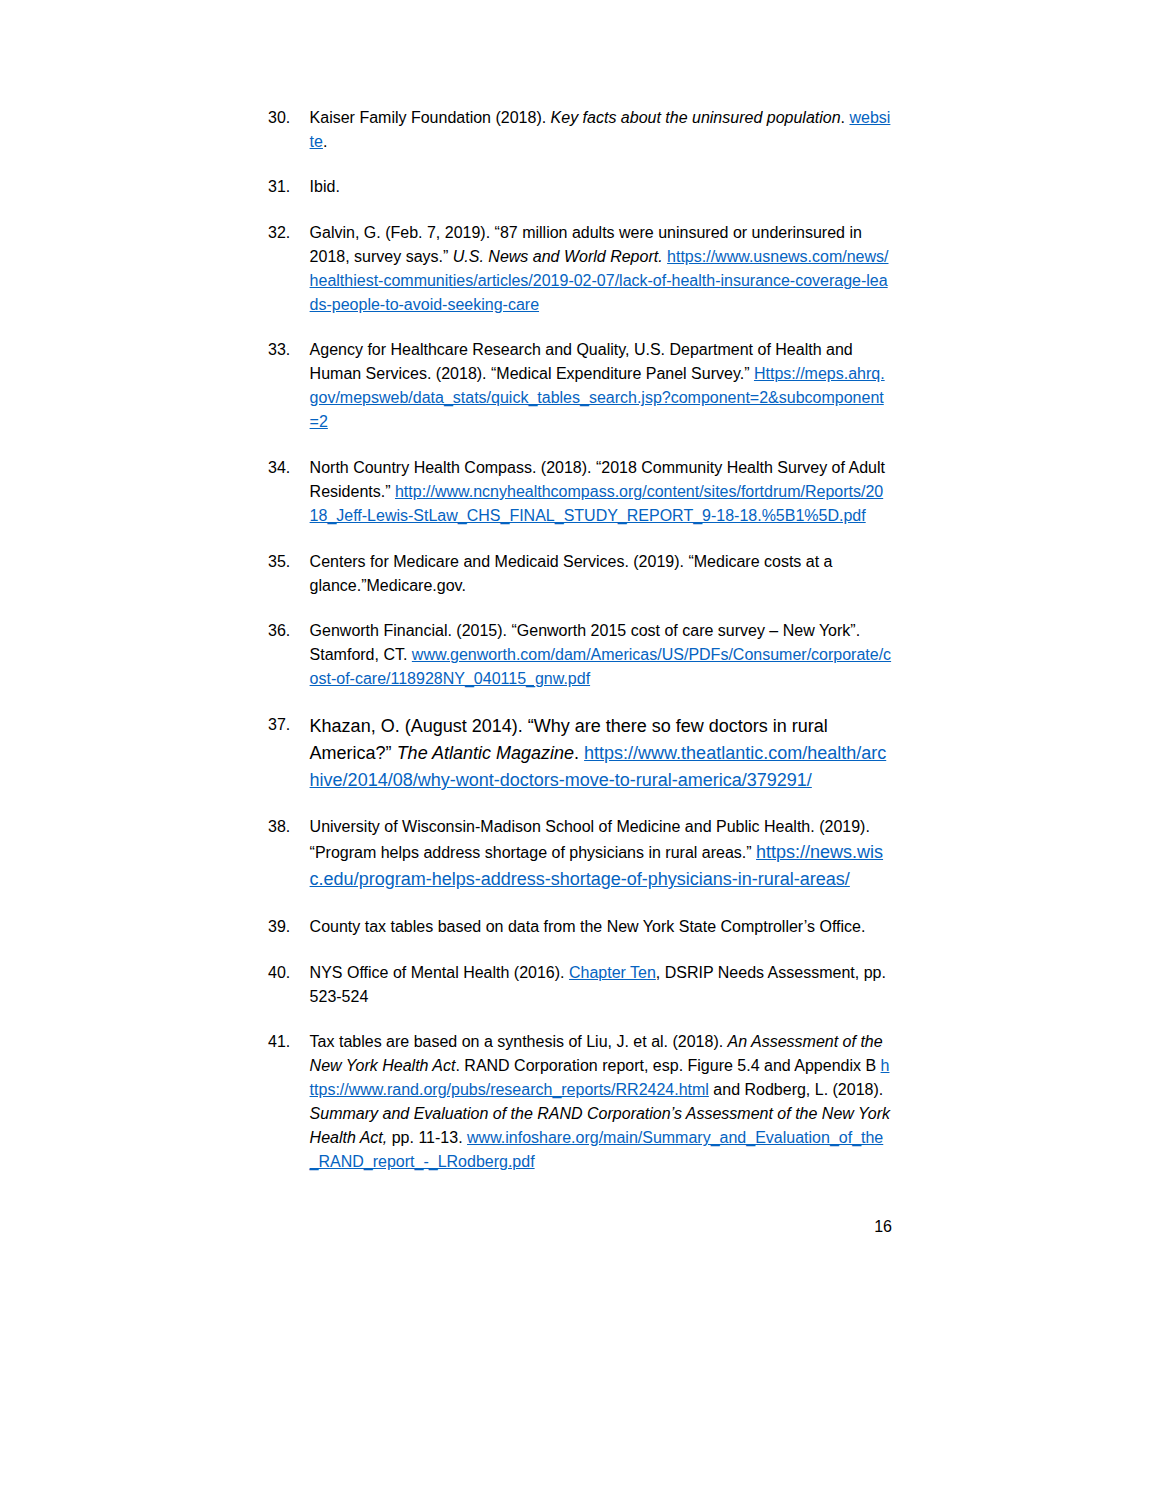30. Kaiser Family Foundation (2018). Key facts about the uninsured population. website.
31. Ibid.
32. Galvin, G. (Feb. 7, 2019). “87 million adults were uninsured or underinsured in 2018, survey says.” U.S. News and World Report. https://www.usnews.com/news/healthiest-communities/articles/2019-02-07/lack-of-health-insurance-coverage-leads-people-to-avoid-seeking-care
33. Agency for Healthcare Research and Quality, U.S. Department of Health and Human Services. (2018). “Medical Expenditure Panel Survey.” Https://meps.ahrq.gov/mepsweb/data_stats/quick_tables_search.jsp?component=2&subcomponent=2
34. North Country Health Compass. (2018). “2018 Community Health Survey of Adult Residents.” http://www.ncnyhealthcompass.org/content/sites/fortdrum/Reports/2018_Jeff-Lewis-StLaw_CHS_FINAL_STUDY_REPORT_9-18-18.%5B1%5D.pdf
35. Centers for Medicare and Medicaid Services. (2019). “Medicare costs at a glance.”Medicare.gov.
36. Genworth Financial. (2015). “Genworth 2015 cost of care survey – New York”. Stamford, CT. www.genworth.com/dam/Americas/US/PDFs/Consumer/corporate/cost-of-care/118928NY_040115_gnw.pdf
37. Khazan, O. (August 2014). “Why are there so few doctors in rural America?” The Atlantic Magazine. https://www.theatlantic.com/health/archive/2014/08/why-wont-doctors-move-to-rural-america/379291/
38. University of Wisconsin-Madison School of Medicine and Public Health. (2019). “Program helps address shortage of physicians in rural areas.” https://news.wisc.edu/program-helps-address-shortage-of-physicians-in-rural-areas/
39. County tax tables based on data from the New York State Comptroller’s Office.
40. NYS Office of Mental Health (2016). Chapter Ten, DSRIP Needs Assessment, pp. 523-524
41. Tax tables are based on a synthesis of Liu, J. et al. (2018). An Assessment of the New York Health Act. RAND Corporation report, esp. Figure 5.4 and Appendix B https://www.rand.org/pubs/research_reports/RR2424.html and Rodberg, L. (2018). Summary and Evaluation of the RAND Corporation’s Assessment of the New York Health Act, pp. 11-13. www.infoshare.org/main/Summary_and_Evaluation_of_the_RAND_report_-_LRodberg.pdf
16